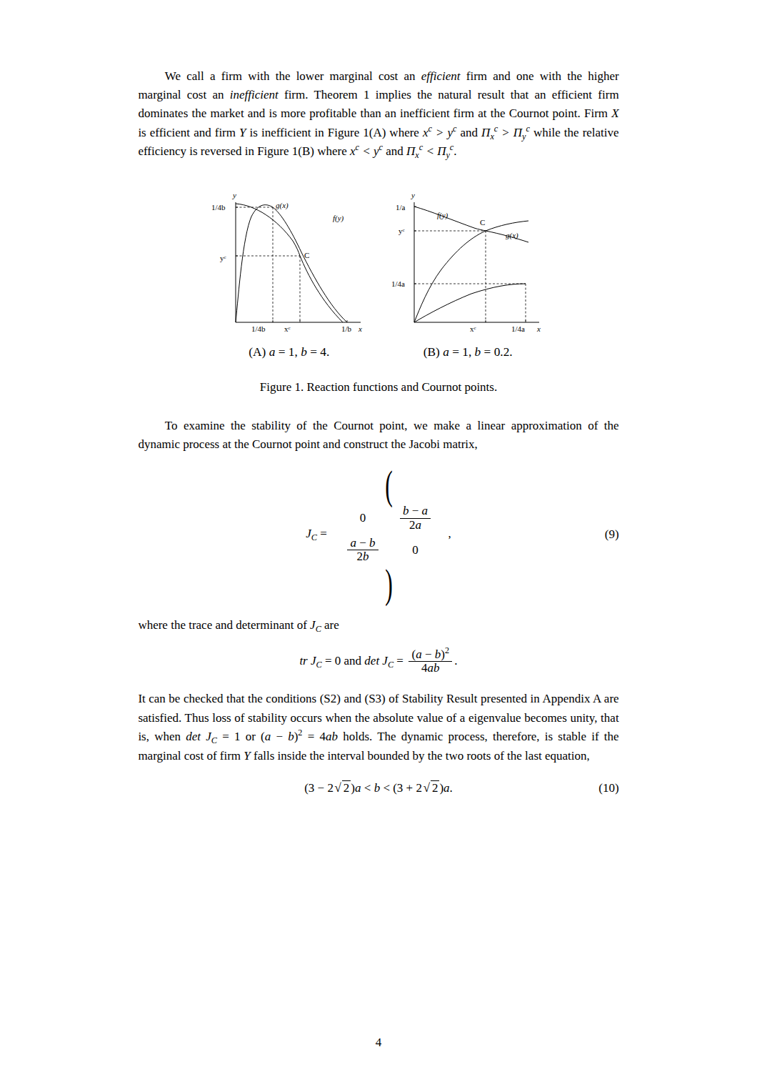We call a firm with the lower marginal cost an efficient firm and one with the higher marginal cost an inefficient firm. Theorem 1 implies the natural result that an efficient firm dominates the market and is more profitable than an inefficient firm at the Cournot point. Firm X is efficient and firm Y is inefficient in Figure 1(A) where xc > yc and Πxc > Πyc while the relative efficiency is reversed in Figure 1(B) where xc < yc and Πxc < Πyc.
y x 1/4b yc 1/4b xc 1/b g(x) f(y) C
(A) a = 1, b = 4.
y x 1/a yc 1/4a xc 1/4a f(y) g(x) C
(B) a = 1, b = 0.2.
Figure 1. Reaction functions and Cournot points.
To examine the stability of the Cournot point, we make a linear approximation of the dynamic process at the Cournot point and construct the Jacobi matrix,
JC = (
| 0 | b − a 2 a |
| a − b 2 b | 0 |
) , (9)
where the trace and determinant of JC are
tr JC = 0 and det JC = (a − b)24ab.
It can be checked that the conditions (S2) and (S3) of Stability Result presented in Appendix A are satisfied. Thus loss of stability occurs when the absolute value of a eigenvalue becomes unity, that is, when det JC = 1 or (a − b)2 = 4ab holds. The dynamic process, therefore, is stable if the marginal cost of firm Y falls inside the interval bounded by the two roots of the last equation,
(3 − 2√2)a < b < (3 + 2√2)a. (10)
4